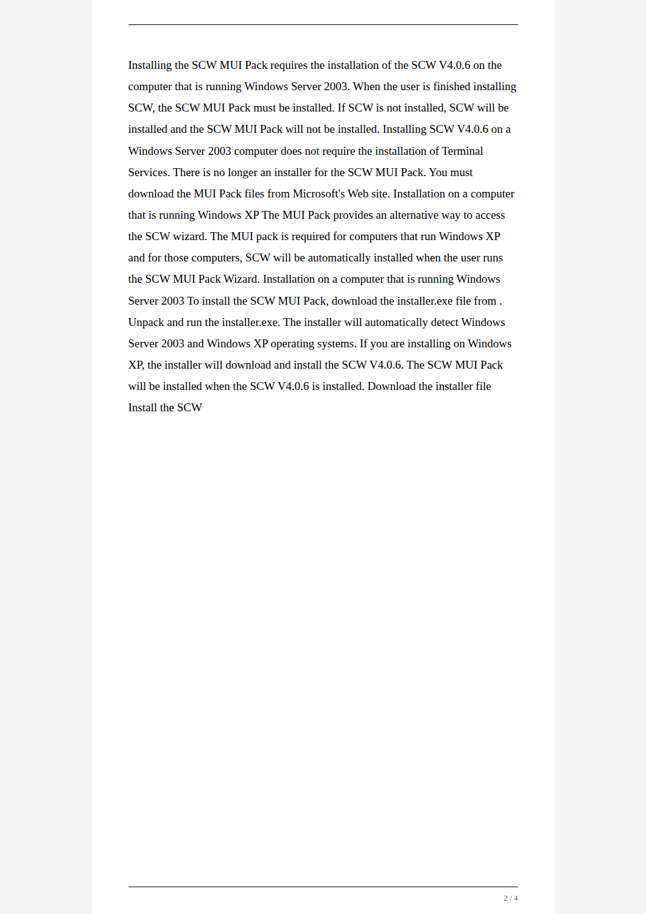Installing the SCW MUI Pack requires the installation of the SCW V4.0.6 on the computer that is running Windows Server 2003. When the user is finished installing SCW, the SCW MUI Pack must be installed. If SCW is not installed, SCW will be installed and the SCW MUI Pack will not be installed. Installing SCW V4.0.6 on a Windows Server 2003 computer does not require the installation of Terminal Services. There is no longer an installer for the SCW MUI Pack. You must download the MUI Pack files from Microsoft's Web site. Installation on a computer that is running Windows XP The MUI Pack provides an alternative way to access the SCW wizard. The MUI pack is required for computers that run Windows XP and for those computers, SCW will be automatically installed when the user runs the SCW MUI Pack Wizard. Installation on a computer that is running Windows Server 2003 To install the SCW MUI Pack, download the installer.exe file from . Unpack and run the installer.exe. The installer will automatically detect Windows Server 2003 and Windows XP operating systems. If you are installing on Windows XP, the installer will download and install the SCW V4.0.6. The SCW MUI Pack will be installed when the SCW V4.0.6 is installed. Download the installer file Install the SCW
2 / 4